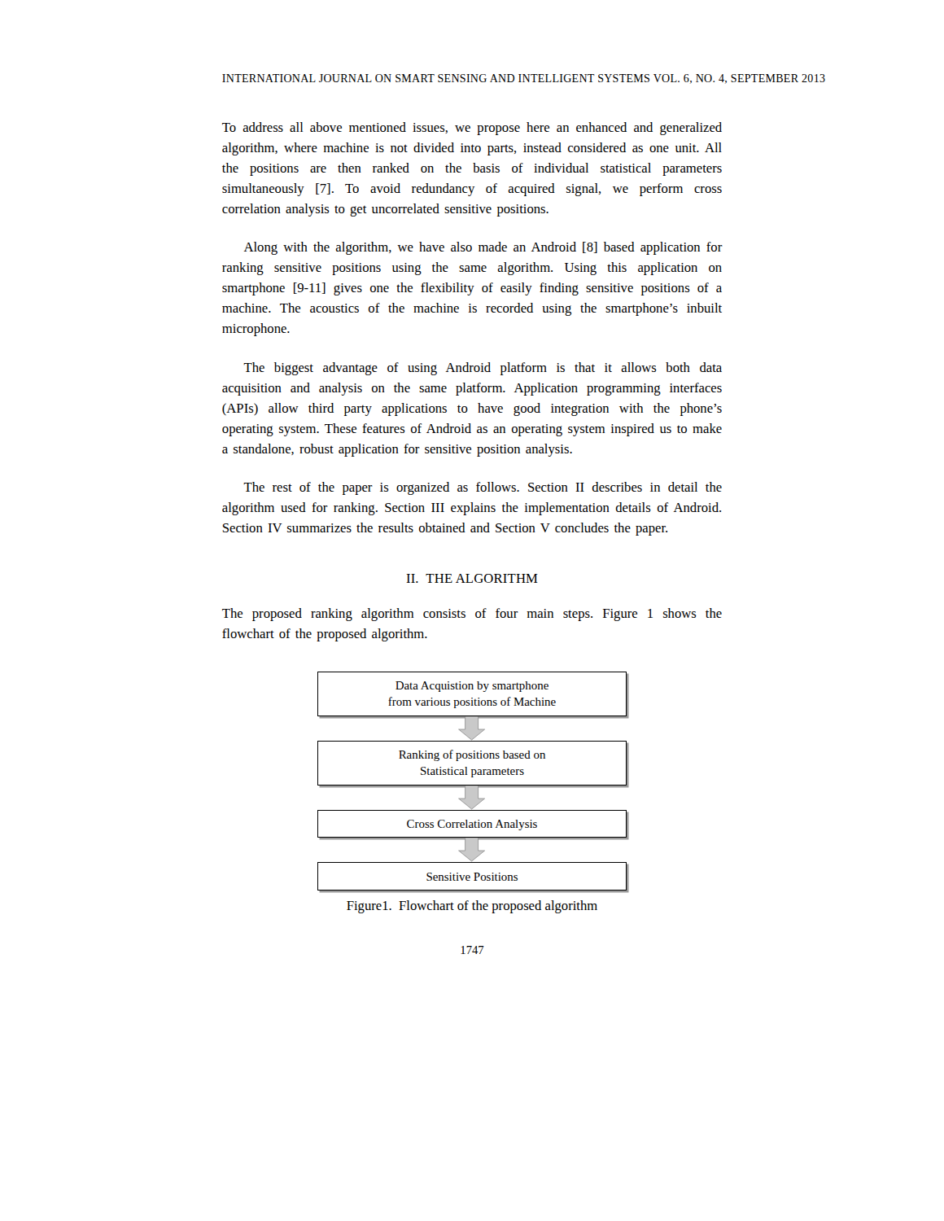INTERNATIONAL JOURNAL ON SMART SENSING AND INTELLIGENT SYSTEMS VOL. 6, NO. 4, SEPTEMBER 2013
To address all above mentioned issues, we propose here an enhanced and generalized algorithm, where machine is not divided into parts, instead considered as one unit. All the positions are then ranked on the basis of individual statistical parameters simultaneously [7]. To avoid redundancy of acquired signal, we perform cross correlation analysis to get uncorrelated sensitive positions.
Along with the algorithm, we have also made an Android [8] based application for ranking sensitive positions using the same algorithm. Using this application on smartphone [9-11] gives one the flexibility of easily finding sensitive positions of a machine. The acoustics of the machine is recorded using the smartphone’s inbuilt microphone.
The biggest advantage of using Android platform is that it allows both data acquisition and analysis on the same platform. Application programming interfaces (APIs) allow third party applications to have good integration with the phone’s operating system. These features of Android as an operating system inspired us to make a standalone, robust application for sensitive position analysis.
The rest of the paper is organized as follows. Section II describes in detail the algorithm used for ranking. Section III explains the implementation details of Android. Section IV summarizes the results obtained and Section V concludes the paper.
II. THE ALGORITHM
The proposed ranking algorithm consists of four main steps. Figure 1 shows the flowchart of the proposed algorithm.
Data Acquistion by smartphone
from various positions of Machine
Ranking of positions based on
Statistical parameters
Cross Correlation Analysis
Sensitive Positions
Figure1. Flowchart of the proposed algorithm
1747